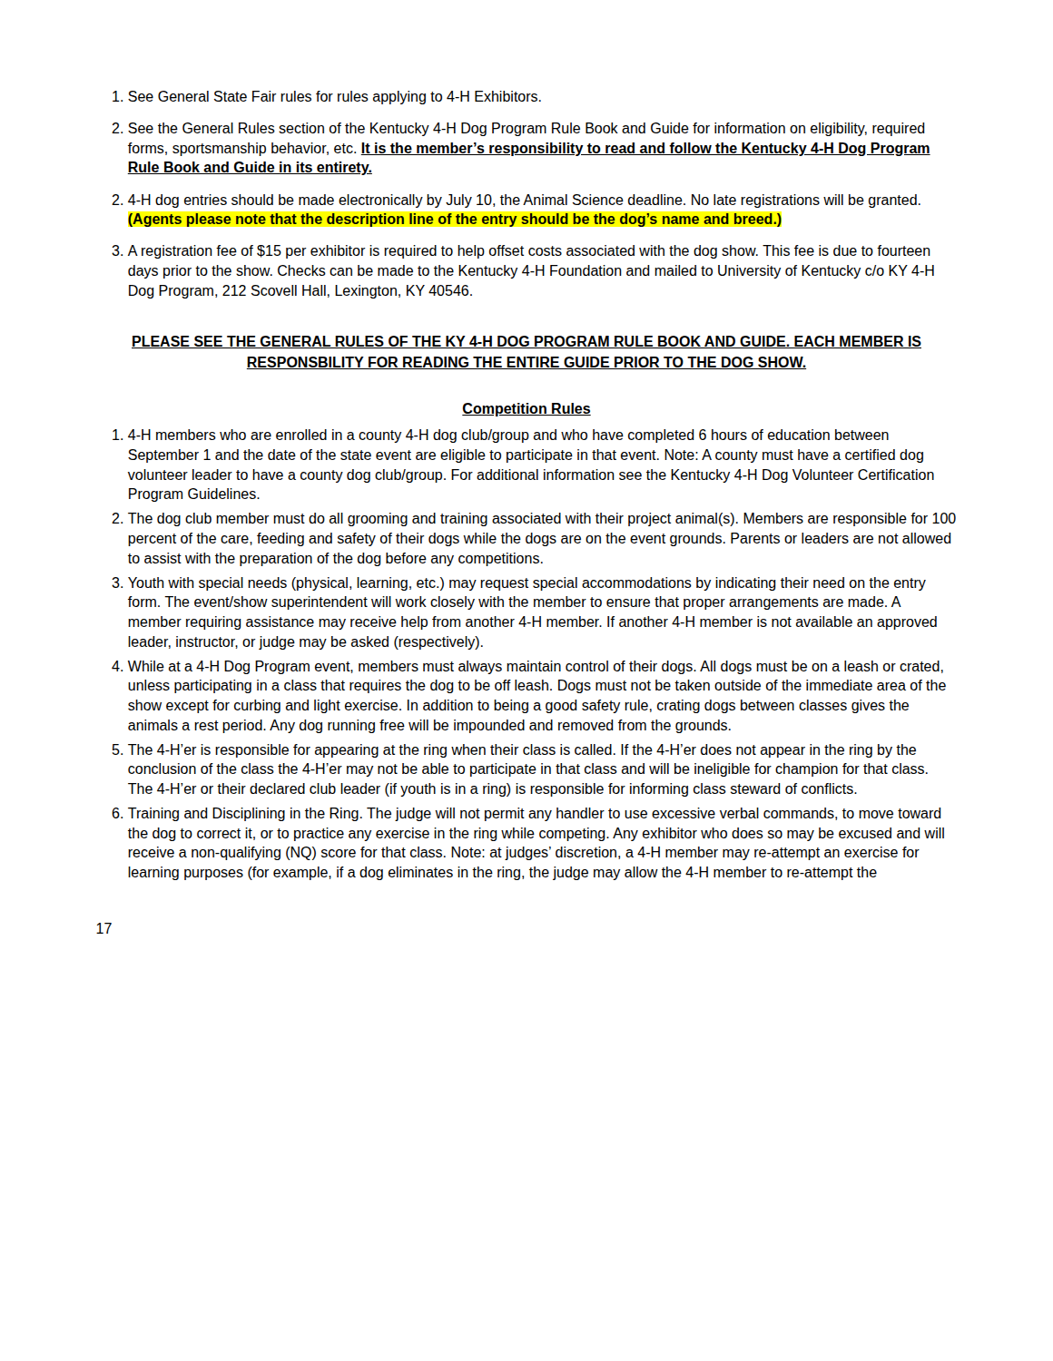See General State Fair rules for rules applying to 4-H Exhibitors.
See the General Rules section of the Kentucky 4-H Dog Program Rule Book and Guide for information on eligibility, required forms, sportsmanship behavior, etc. It is the member’s responsibility to read and follow the Kentucky 4-H Dog Program Rule Book and Guide in its entirety.
4-H dog entries should be made electronically by July 10, the Animal Science deadline. No late registrations will be granted. (Agents please note that the description line of the entry should be the dog’s name and breed.)
A registration fee of $15 per exhibitor is required to help offset costs associated with the dog show. This fee is due to fourteen days prior to the show. Checks can be made to the Kentucky 4-H Foundation and mailed to University of Kentucky c/o KY 4-H Dog Program, 212 Scovell Hall, Lexington, KY 40546.
PLEASE SEE THE GENERAL RULES OF THE KY 4-H DOG PROGRAM RULE BOOK AND GUIDE. EACH MEMBER IS RESPONSBILITY FOR READING THE ENTIRE GUIDE PRIOR TO THE DOG SHOW.
Competition Rules
4-H members who are enrolled in a county 4-H dog club/group and who have completed 6 hours of education between September 1 and the date of the state event are eligible to participate in that event. Note: A county must have a certified dog volunteer leader to have a county dog club/group. For additional information see the Kentucky 4-H Dog Volunteer Certification Program Guidelines.
The dog club member must do all grooming and training associated with their project animal(s). Members are responsible for 100 percent of the care, feeding and safety of their dogs while the dogs are on the event grounds. Parents or leaders are not allowed to assist with the preparation of the dog before any competitions.
Youth with special needs (physical, learning, etc.) may request special accommodations by indicating their need on the entry form. The event/show superintendent will work closely with the member to ensure that proper arrangements are made. A member requiring assistance may receive help from another 4-H member. If another 4-H member is not available an approved leader, instructor, or judge may be asked (respectively).
While at a 4-H Dog Program event, members must always maintain control of their dogs. All dogs must be on a leash or crated, unless participating in a class that requires the dog to be off leash. Dogs must not be taken outside of the immediate area of the show except for curbing and light exercise. In addition to being a good safety rule, crating dogs between classes gives the animals a rest period. Any dog running free will be impounded and removed from the grounds.
The 4-H’er is responsible for appearing at the ring when their class is called. If the 4-H’er does not appear in the ring by the conclusion of the class the 4-H’er may not be able to participate in that class and will be ineligible for champion for that class. The 4-H’er or their declared club leader (if youth is in a ring) is responsible for informing class steward of conflicts.
Training and Disciplining in the Ring. The judge will not permit any handler to use excessive verbal commands, to move toward the dog to correct it, or to practice any exercise in the ring while competing. Any exhibitor who does so may be excused and will receive a non-qualifying (NQ) score for that class. Note: at judges’ discretion, a 4-H member may re-attempt an exercise for learning purposes (for example, if a dog eliminates in the ring, the judge may allow the 4-H member to re-attempt the
17